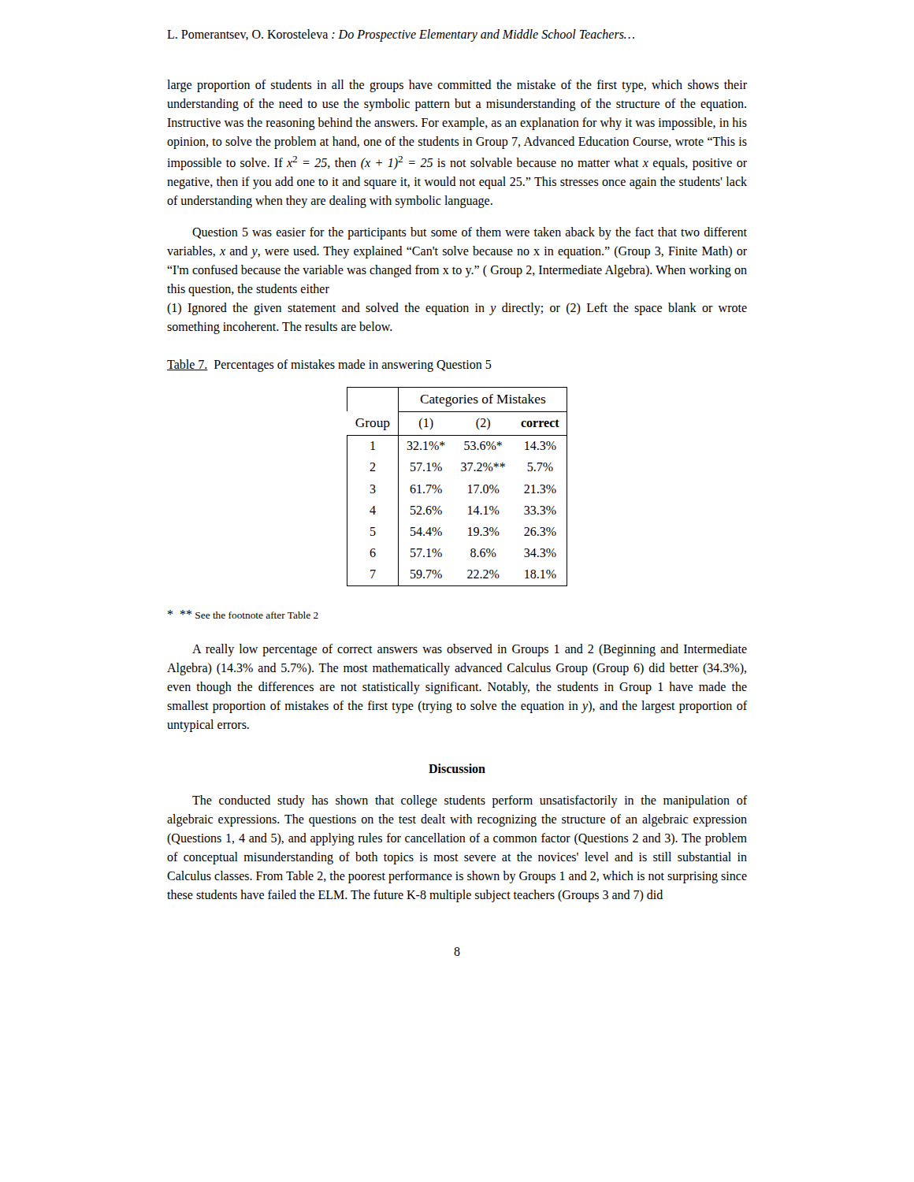L. Pomerantsev, O. Korosteleva : Do Prospective Elementary and Middle School Teachers…
large proportion of students in all the groups have committed the mistake of the first type, which shows their understanding of the need to use the symbolic pattern but a misunderstanding of the structure of the equation. Instructive was the reasoning behind the answers. For example, as an explanation for why it was impossible, in his opinion, to solve the problem at hand, one of the students in Group 7, Advanced Education Course, wrote “This is impossible to solve. If x2 = 25, then (x + 1)2 = 25 is not solvable because no matter what x equals, positive or negative, then if you add one to it and square it, it would not equal 25.” This stresses once again the students' lack of understanding when they are dealing with symbolic language.
Question 5 was easier for the participants but some of them were taken aback by the fact that two different variables, x and y, were used. They explained “Can't solve because no x in equation.” (Group 3, Finite Math) or “I'm confused because the variable was changed from x to y.” ( Group 2, Intermediate Algebra). When working on this question, the students either
(1) Ignored the given statement and solved the equation in y directly; or (2) Left the space blank or wrote something incoherent. The results are below.
Table 7. Percentages of mistakes made in answering Question 5
| | Categories of Mistakes |
| --- | --- |
| Group | (1) | (2) | correct |
| 1 | 32.1%* | 53.6%* | 14.3% |
| 2 | 57.1% | 37.2%** | 5.7% |
| 3 | 61.7% | 17.0% | 21.3% |
| 4 | 52.6% | 14.1% | 33.3% |
| 5 | 54.4% | 19.3% | 26.3% |
| 6 | 57.1% | 8.6% | 34.3% |
| 7 | 59.7% | 22.2% | 18.1% |
* ** See the footnote after Table 2
A really low percentage of correct answers was observed in Groups 1 and 2 (Beginning and Intermediate Algebra) (14.3% and 5.7%). The most mathematically advanced Calculus Group (Group 6) did better (34.3%), even though the differences are not statistically significant. Notably, the students in Group 1 have made the smallest proportion of mistakes of the first type (trying to solve the equation in y), and the largest proportion of untypical errors.
Discussion
The conducted study has shown that college students perform unsatisfactorily in the manipulation of algebraic expressions. The questions on the test dealt with recognizing the structure of an algebraic expression (Questions 1, 4 and 5), and applying rules for cancellation of a common factor (Questions 2 and 3). The problem of conceptual misunderstanding of both topics is most severe at the novices' level and is still substantial in Calculus classes. From Table 2, the poorest performance is shown by Groups 1 and 2, which is not surprising since these students have failed the ELM. The future K-8 multiple subject teachers (Groups 3 and 7) did
8